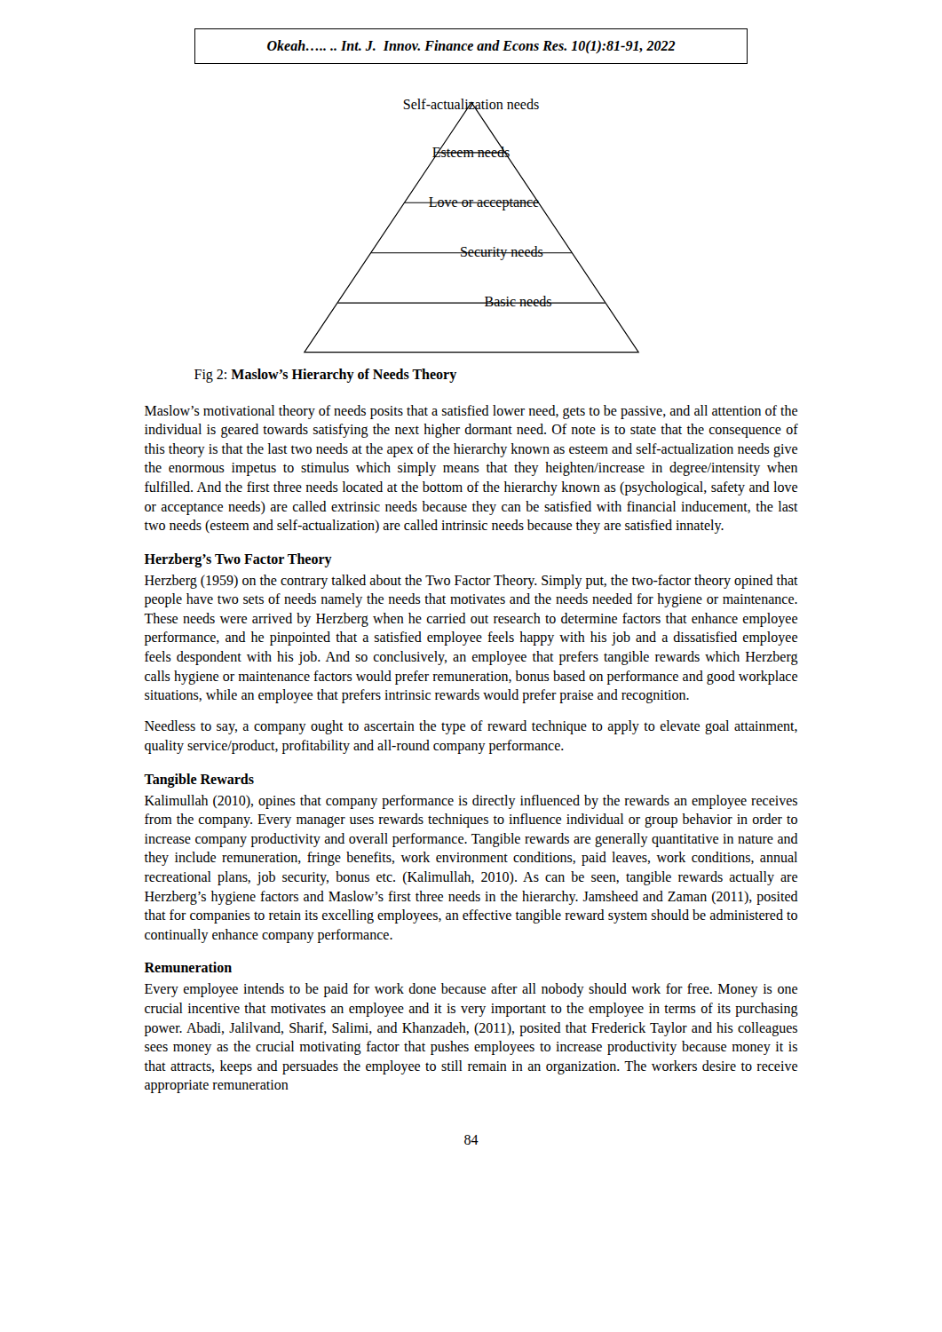Okeah….. .. Int. J. Innov. Finance and Econs Res. 10(1):81-91, 2022
Self-actualization needs Esteem needs Love or acceptance Security needs Basic needs
Fig 2: Maslow’s Hierarchy of Needs Theory
Maslow’s motivational theory of needs posits that a satisfied lower need, gets to be passive, and all attention of the individual is geared towards satisfying the next higher dormant need. Of note is to state that the consequence of this theory is that the last two needs at the apex of the hierarchy known as esteem and self-actualization needs give the enormous impetus to stimulus which simply means that they heighten/increase in degree/intensity when fulfilled. And the first three needs located at the bottom of the hierarchy known as (psychological, safety and love or acceptance needs) are called extrinsic needs because they can be satisfied with financial inducement, the last two needs (esteem and self-actualization) are called intrinsic needs because they are satisfied innately.
Herzberg’s Two Factor Theory
Herzberg (1959) on the contrary talked about the Two Factor Theory. Simply put, the two-factor theory opined that people have two sets of needs namely the needs that motivates and the needs needed for hygiene or maintenance. These needs were arrived by Herzberg when he carried out research to determine factors that enhance employee performance, and he pinpointed that a satisfied employee feels happy with his job and a dissatisfied employee feels despondent with his job. And so conclusively, an employee that prefers tangible rewards which Herzberg calls hygiene or maintenance factors would prefer remuneration, bonus based on performance and good workplace situations, while an employee that prefers intrinsic rewards would prefer praise and recognition.
Needless to say, a company ought to ascertain the type of reward technique to apply to elevate goal attainment, quality service/product, profitability and all-round company performance.
Tangible Rewards
Kalimullah (2010), opines that company performance is directly influenced by the rewards an employee receives from the company. Every manager uses rewards techniques to influence individual or group behavior in order to increase company productivity and overall performance. Tangible rewards are generally quantitative in nature and they include remuneration, fringe benefits, work environment conditions, paid leaves, work conditions, annual recreational plans, job security, bonus etc. (Kalimullah, 2010). As can be seen, tangible rewards actually are Herzberg’s hygiene factors and Maslow’s first three needs in the hierarchy. Jamsheed and Zaman (2011), posited that for companies to retain its excelling employees, an effective tangible reward system should be administered to continually enhance company performance.
Remuneration
Every employee intends to be paid for work done because after all nobody should work for free. Money is one crucial incentive that motivates an employee and it is very important to the employee in terms of its purchasing power. Abadi, Jalilvand, Sharif, Salimi, and Khanzadeh, (2011), posited that Frederick Taylor and his colleagues sees money as the crucial motivating factor that pushes employees to increase productivity because money it is that attracts, keeps and persuades the employee to still remain in an organization. The workers desire to receive appropriate remuneration
84